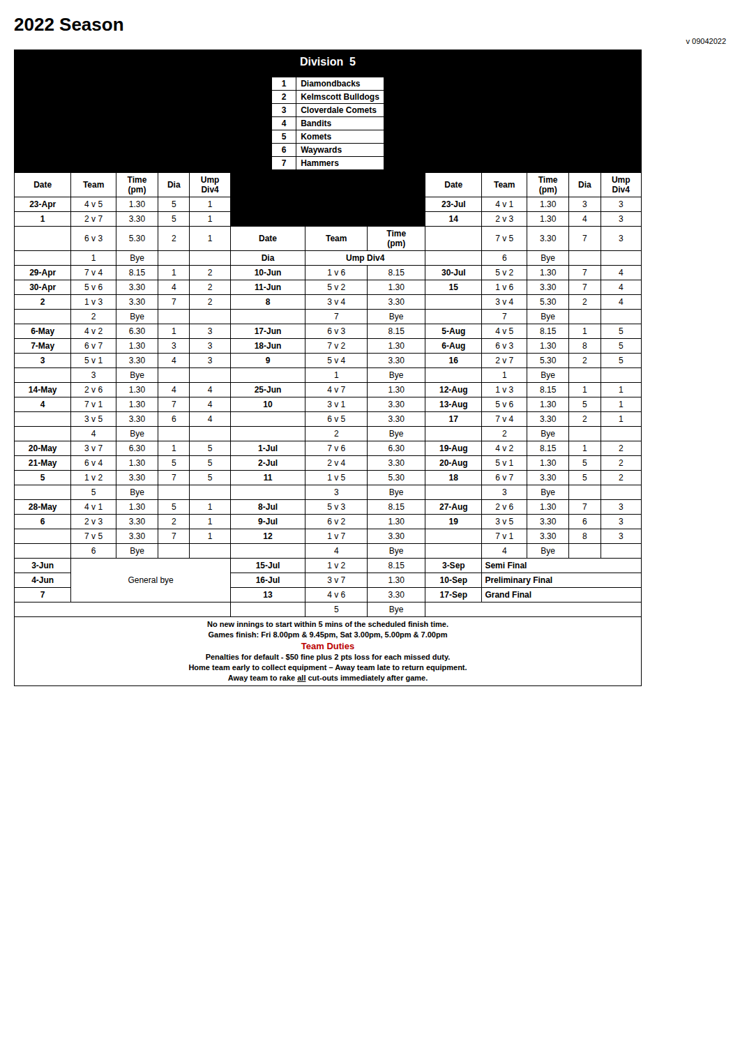2022 Season
v 09042022
| | Division 5 | |
| | / 1 / Diamondbacks / / 2 / Kelmscott Bulldogs / / 3 / Cloverdale Comets / / 4 / Bandits / / 5 / Komets / / 6 / Waywards / / 7 / Hammers / | |
| Date | Team | Time (pm) | Dia | Ump Div4 | | Date | Team | Time (pm) | Dia | Ump Div4 |
| 23-Apr | 4 v 5 | 1.30 | 5 | 1 | | 23-Jul | 4 v 1 | 1.30 | 3 | 3 |
| 1 | 2 v 7 | 3.30 | 5 | 1 | | 14 | 2 v 3 | 1.30 | 4 | 3 |
| | 6 v 3 | 5.30 | 2 | 1 | Date | Team | Time (pm) | | 7 v 5 | 3.30 | 7 | 3 |
| | 1 | Bye | | | Dia | Ump Div4 | | 6 | Bye | | |
| 29-Apr | 7 v 4 | 8.15 | 1 | 2 | 10-Jun | 1 v 6 | 8.15 | 30-Jul | 5 v 2 | 1.30 | 7 | 4 |
| 30-Apr | 5 v 6 | 3.30 | 4 | 2 | 11-Jun | 5 v 2 | 1.30 | 15 | 1 v 6 | 3.30 | 7 | 4 |
| 2 | 1 v 3 | 3.30 | 7 | 2 | 8 | 3 v 4 | 3.30 | | 3 v 4 | 5.30 | 2 | 4 |
| | 2 | Bye | | | | 7 | Bye | | 7 | Bye | | |
| 6-May | 4 v 2 | 6.30 | 1 | 3 | 17-Jun | 6 v 3 | 8.15 | 5-Aug | 4 v 5 | 8.15 | 1 | 5 |
| 7-May | 6 v 7 | 1.30 | 3 | 3 | 18-Jun | 7 v 2 | 1.30 | 6-Aug | 6 v 3 | 1.30 | 8 | 5 |
| 3 | 5 v 1 | 3.30 | 4 | 3 | 9 | 5 v 4 | 3.30 | 16 | 2 v 7 | 5.30 | 2 | 5 |
| | 3 | Bye | | | | 1 | Bye | | 1 | Bye | | |
| 14-May | 2 v 6 | 1.30 | 4 | 4 | 25-Jun | 4 v 7 | 1.30 | 12-Aug | 1 v 3 | 8.15 | 1 | 1 |
| 4 | 7 v 1 | 1.30 | 7 | 4 | 10 | 3 v 1 | 3.30 | 13-Aug | 5 v 6 | 1.30 | 5 | 1 |
| | 3 v 5 | 3.30 | 6 | 4 | | 6 v 5 | 3.30 | 17 | 7 v 4 | 3.30 | 2 | 1 |
| | 4 | Bye | | | | 2 | Bye | | 2 | Bye | | |
| 20-May | 3 v 7 | 6.30 | 1 | 5 | 1-Jul | 7 v 6 | 6.30 | 19-Aug | 4 v 2 | 8.15 | 1 | 2 |
| 21-May | 6 v 4 | 1.30 | 5 | 5 | 2-Jul | 2 v 4 | 3.30 | 20-Aug | 5 v 1 | 1.30 | 5 | 2 |
| 5 | 1 v 2 | 3.30 | 7 | 5 | 11 | 1 v 5 | 5.30 | 18 | 6 v 7 | 3.30 | 5 | 2 |
| | 5 | Bye | | | | 3 | Bye | | 3 | Bye | | |
| 28-May | 4 v 1 | 1.30 | 5 | 1 | 8-Jul | 5 v 3 | 8.15 | 27-Aug | 2 v 6 | 1.30 | 7 | 3 |
| 6 | 2 v 3 | 3.30 | 2 | 1 | 9-Jul | 6 v 2 | 1.30 | 19 | 3 v 5 | 3.30 | 6 | 3 |
| | 7 v 5 | 3.30 | 7 | 1 | 12 | 1 v 7 | 3.30 | | 7 v 1 | 3.30 | 8 | 3 |
| | 6 | Bye | | | | 4 | Bye | | 4 | Bye | | |
| 3-Jun | General bye | 15-Jul | 1 v 2 | 8.15 | 3-Sep | Semi Final |
| 4-Jun | 16-Jul | 3 v 7 | 1.30 | 10-Sep | Preliminary Final |
| 7 | 13 | 4 v 6 | 3.30 | 17-Sep | Grand Final |
| | | 5 | Bye | |
| No new innings to start within 5 mins of the scheduled finish time. Games finish: Fri 8.00pm & 9.45pm, Sat 3.00pm, 5.00pm & 7.00pm Team Duties Penalties for default - $50 fine plus 2 pts loss for each missed duty. Home team early to collect equipment – Away team late to return equipment. Away team to rake all cut-outs immediately after game. |